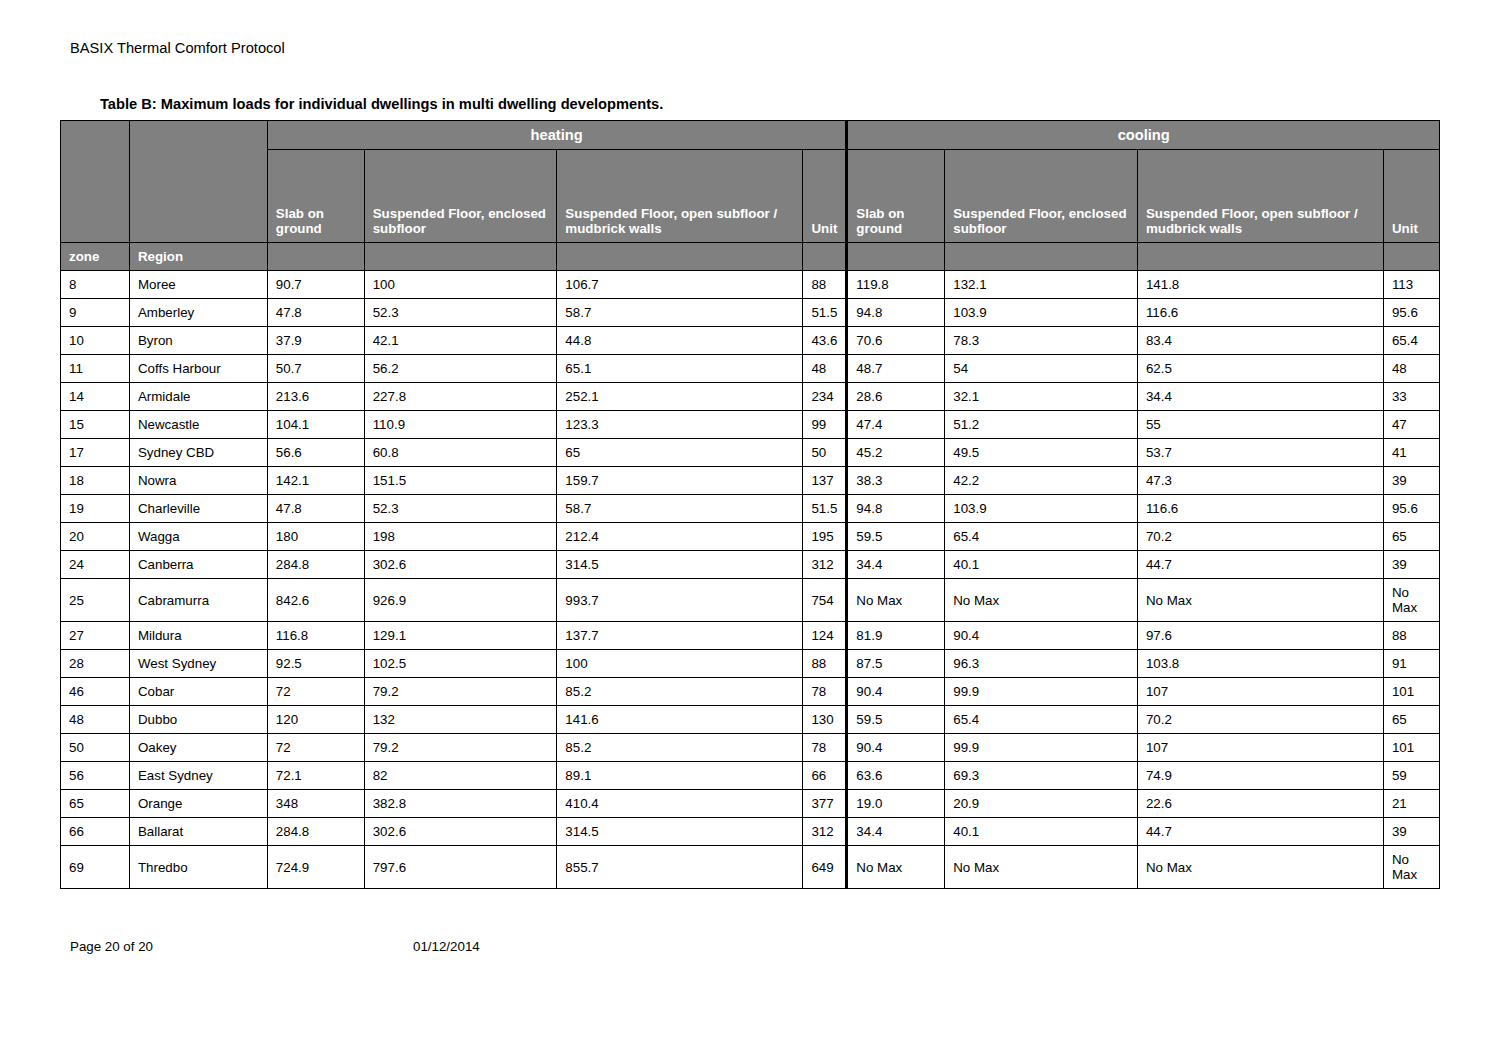BASIX Thermal Comfort Protocol
Table B: Maximum loads for individual dwellings in multi dwelling developments.
| | | heating | cooling |
| --- | --- | --- | --- |
| Slab on ground | Suspended Floor, enclosed subfloor | Suspended Floor, open subfloor / mudbrick walls | Unit | Slab on ground | Suspended Floor, enclosed subfloor | Suspended Floor, open subfloor / mudbrick walls | Unit |
| zone | Region | | | | | | | | |
| 8 | Moree | 90.7 | 100 | 106.7 | 88 | 119.8 | 132.1 | 141.8 | 113 |
| 9 | Amberley | 47.8 | 52.3 | 58.7 | 51.5 | 94.8 | 103.9 | 116.6 | 95.6 |
| 10 | Byron | 37.9 | 42.1 | 44.8 | 43.6 | 70.6 | 78.3 | 83.4 | 65.4 |
| 11 | Coffs Harbour | 50.7 | 56.2 | 65.1 | 48 | 48.7 | 54 | 62.5 | 48 |
| 14 | Armidale | 213.6 | 227.8 | 252.1 | 234 | 28.6 | 32.1 | 34.4 | 33 |
| 15 | Newcastle | 104.1 | 110.9 | 123.3 | 99 | 47.4 | 51.2 | 55 | 47 |
| 17 | Sydney CBD | 56.6 | 60.8 | 65 | 50 | 45.2 | 49.5 | 53.7 | 41 |
| 18 | Nowra | 142.1 | 151.5 | 159.7 | 137 | 38.3 | 42.2 | 47.3 | 39 |
| 19 | Charleville | 47.8 | 52.3 | 58.7 | 51.5 | 94.8 | 103.9 | 116.6 | 95.6 |
| 20 | Wagga | 180 | 198 | 212.4 | 195 | 59.5 | 65.4 | 70.2 | 65 |
| 24 | Canberra | 284.8 | 302.6 | 314.5 | 312 | 34.4 | 40.1 | 44.7 | 39 |
| 25 | Cabramurra | 842.6 | 926.9 | 993.7 | 754 | No Max | No Max | No Max | No Max |
| 27 | Mildura | 116.8 | 129.1 | 137.7 | 124 | 81.9 | 90.4 | 97.6 | 88 |
| 28 | West Sydney | 92.5 | 102.5 | 100 | 88 | 87.5 | 96.3 | 103.8 | 91 |
| 46 | Cobar | 72 | 79.2 | 85.2 | 78 | 90.4 | 99.9 | 107 | 101 |
| 48 | Dubbo | 120 | 132 | 141.6 | 130 | 59.5 | 65.4 | 70.2 | 65 |
| 50 | Oakey | 72 | 79.2 | 85.2 | 78 | 90.4 | 99.9 | 107 | 101 |
| 56 | East Sydney | 72.1 | 82 | 89.1 | 66 | 63.6 | 69.3 | 74.9 | 59 |
| 65 | Orange | 348 | 382.8 | 410.4 | 377 | 19.0 | 20.9 | 22.6 | 21 |
| 66 | Ballarat | 284.8 | 302.6 | 314.5 | 312 | 34.4 | 40.1 | 44.7 | 39 |
| 69 | Thredbo | 724.9 | 797.6 | 855.7 | 649 | No Max | No Max | No Max | No Max |
Page 20 of 20 01/12/2014